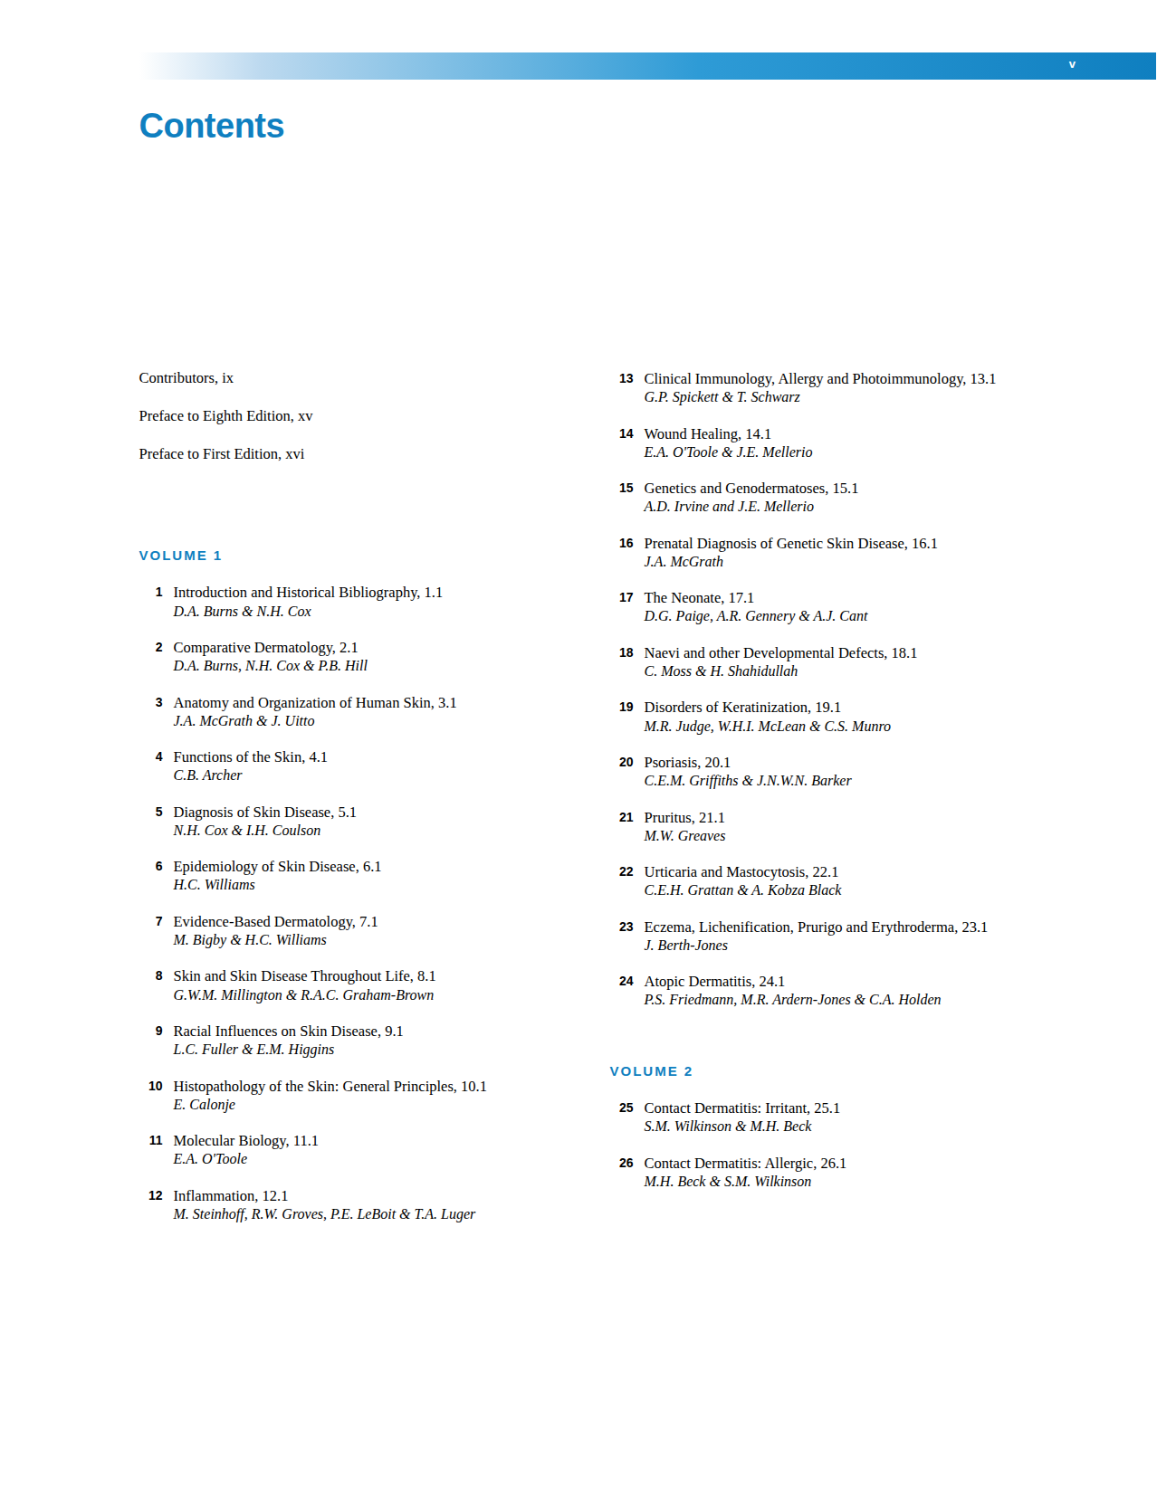v
Contents
Contributors, ix
Preface to Eighth Edition, xv
Preface to First Edition, xvi
VOLUME 1
1 Introduction and Historical Bibliography, 1.1 D.A. Burns & N.H. Cox
2 Comparative Dermatology, 2.1 D.A. Burns, N.H. Cox & P.B. Hill
3 Anatomy and Organization of Human Skin, 3.1 J.A. McGrath & J. Uitto
4 Functions of the Skin, 4.1 C.B. Archer
5 Diagnosis of Skin Disease, 5.1 N.H. Cox & I.H. Coulson
6 Epidemiology of Skin Disease, 6.1 H.C. Williams
7 Evidence-Based Dermatology, 7.1 M. Bigby & H.C. Williams
8 Skin and Skin Disease Throughout Life, 8.1 G.W.M. Millington & R.A.C. Graham-Brown
9 Racial Influences on Skin Disease, 9.1 L.C. Fuller & E.M. Higgins
10 Histopathology of the Skin: General Principles, 10.1 E. Calonje
11 Molecular Biology, 11.1 E.A. O'Toole
12 Inflammation, 12.1 M. Steinhoff, R.W. Groves, P.E. LeBoit & T.A. Luger
13 Clinical Immunology, Allergy and Photoimmunology, 13.1 G.P. Spickett & T. Schwarz
14 Wound Healing, 14.1 E.A. O'Toole & J.E. Mellerio
15 Genetics and Genodermatoses, 15.1 A.D. Irvine and J.E. Mellerio
16 Prenatal Diagnosis of Genetic Skin Disease, 16.1 J.A. McGrath
17 The Neonate, 17.1 D.G. Paige, A.R. Gennery & A.J. Cant
18 Naevi and other Developmental Defects, 18.1 C. Moss & H. Shahidullah
19 Disorders of Keratinization, 19.1 M.R. Judge, W.H.I. McLean & C.S. Munro
20 Psoriasis, 20.1 C.E.M. Griffiths & J.N.W.N. Barker
21 Pruritus, 21.1 M.W. Greaves
22 Urticaria and Mastocytosis, 22.1 C.E.H. Grattan & A. Kobza Black
23 Eczema, Lichenification, Prurigo and Erythroderma, 23.1 J. Berth-Jones
24 Atopic Dermatitis, 24.1 P.S. Friedmann, M.R. Ardern-Jones & C.A. Holden
VOLUME 2
25 Contact Dermatitis: Irritant, 25.1 S.M. Wilkinson & M.H. Beck
26 Contact Dermatitis: Allergic, 26.1 M.H. Beck & S.M. Wilkinson